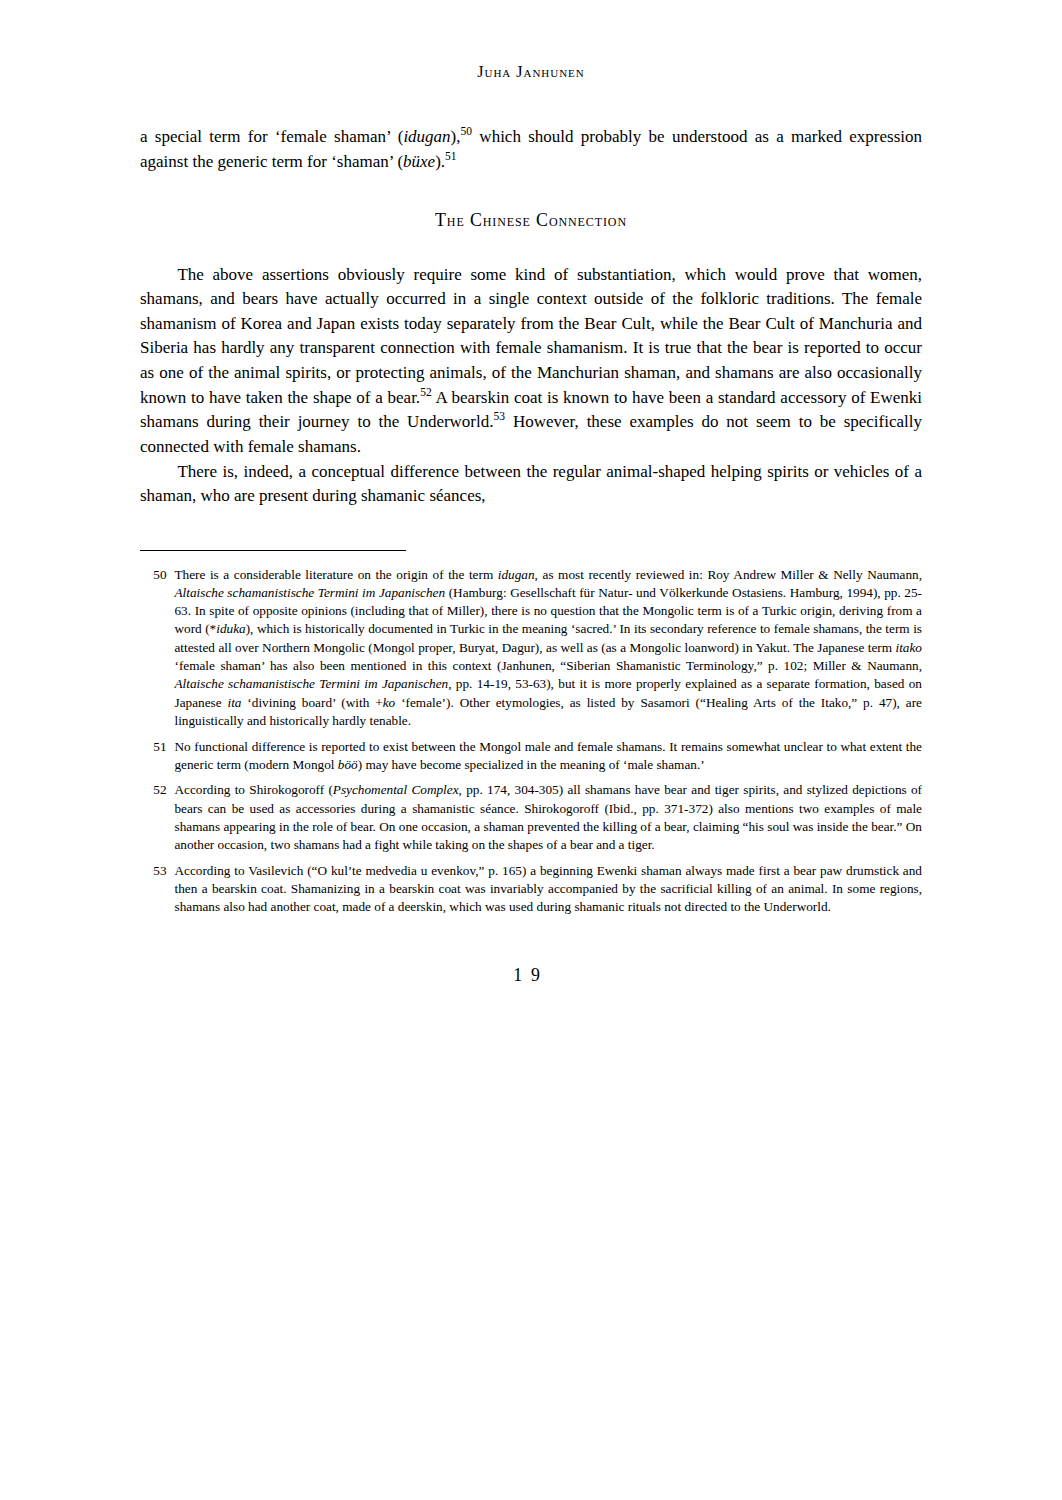Juha Janhunen
a special term for ‘female shaman’ (idugan),50 which should probably be understood as a marked expression against the generic term for ‘shaman’ (büxe).51
The Chinese Connection
The above assertions obviously require some kind of substantiation, which would prove that women, shamans, and bears have actually occurred in a single context outside of the folkloric traditions. The female shamanism of Korea and Japan exists today separately from the Bear Cult, while the Bear Cult of Manchuria and Siberia has hardly any transparent connection with female shamanism. It is true that the bear is reported to occur as one of the animal spirits, or protecting animals, of the Manchurian shaman, and shamans are also occasionally known to have taken the shape of a bear.52 A bearskin coat is known to have been a standard accessory of Ewenki shamans during their journey to the Underworld.53 However, these examples do not seem to be specifically connected with female shamans.
There is, indeed, a conceptual difference between the regular animal-shaped helping spirits or vehicles of a shaman, who are present during shamanic séances,
There is a considerable literature on the origin of the term idugan, as most recently reviewed in: Roy Andrew Miller & Nelly Naumann, Altaische schamanistische Termini im Japanischen (Hamburg: Gesellschaft für Natur- und Völkerkunde Ostasiens. Hamburg, 1994), pp. 25-63. In spite of opposite opinions (including that of Miller), there is no question that the Mongolic term is of a Turkic origin, deriving from a word (*iduka), which is historically documented in Turkic in the meaning ‘sacred.’ In its secondary reference to female shamans, the term is attested all over Northern Mongolic (Mongol proper, Buryat, Dagur), as well as (as a Mongolic loanword) in Yakut. The Japanese term itako ‘female shaman’ has also been mentioned in this context (Janhunen, “Siberian Shamanistic Terminology,” p. 102; Miller & Naumann, Altaische schamanistische Termini im Japanischen, pp. 14-19, 53-63), but it is more properly explained as a separate formation, based on Japanese ita ‘divining board’ (with +ko ‘female’). Other etymologies, as listed by Sasamori (“Healing Arts of the Itako,” p. 47), are linguistically and historically hardly tenable.
No functional difference is reported to exist between the Mongol male and female shamans. It remains somewhat unclear to what extent the generic term (modern Mongol böö) may have become specialized in the meaning of ‘male shaman.’
According to Shirokogoroff (Psychomental Complex, pp. 174, 304-305) all shamans have bear and tiger spirits, and stylized depictions of bears can be used as accessories during a shamanistic séance. Shirokogoroff (Ibid., pp. 371-372) also mentions two examples of male shamans appearing in the role of bear. On one occasion, a shaman prevented the killing of a bear, claiming “his soul was inside the bear.” On another occasion, two shamans had a fight while taking on the shapes of a bear and a tiger.
According to Vasilevich (“O kul’te medvedia u evenkov,” p. 165) a beginning Ewenki shaman always made first a bear paw drumstick and then a bearskin coat. Shamanizing in a bearskin coat was invariably accompanied by the sacrificial killing of an animal. In some regions, shamans also had another coat, made of a deerskin, which was used during shamanic rituals not directed to the Underworld.
19